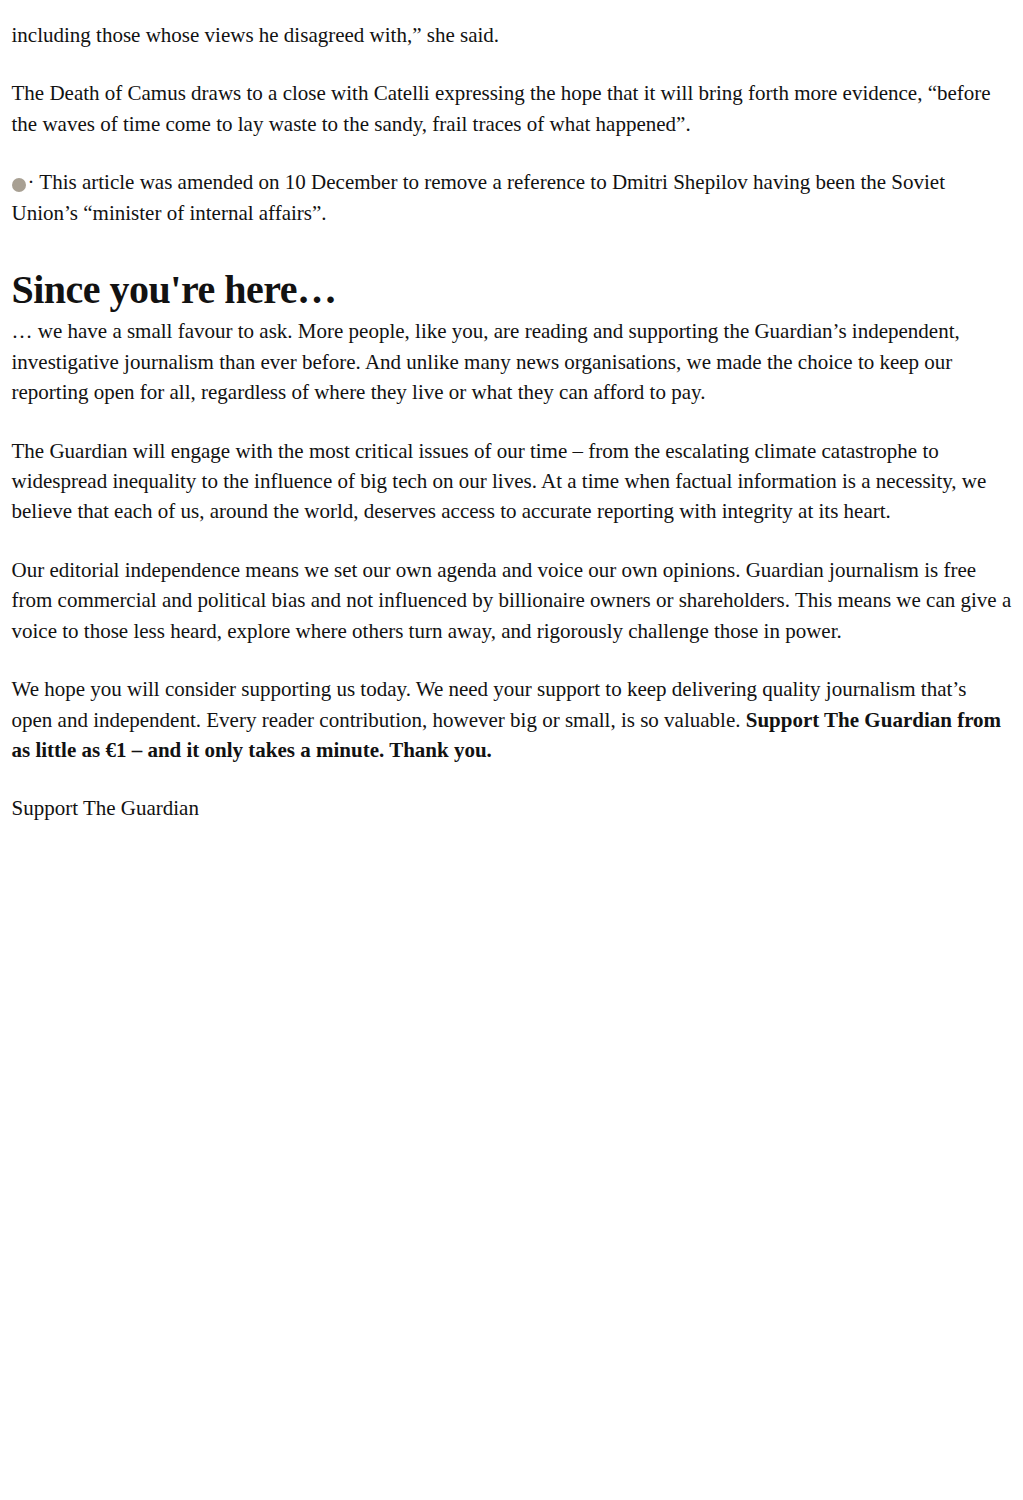including those whose views he disagreed with,” she said.
The Death of Camus draws to a close with Catelli expressing the hope that it will bring forth more evidence, “before the waves of time come to lay waste to the sandy, frail traces of what happened”.
· This article was amended on 10 December to remove a reference to Dmitri Shepilov having been the Soviet Union’s “minister of internal affairs”.
Since you're here…
… we have a small favour to ask. More people, like you, are reading and supporting the Guardian’s independent, investigative journalism than ever before. And unlike many news organisations, we made the choice to keep our reporting open for all, regardless of where they live or what they can afford to pay.
The Guardian will engage with the most critical issues of our time – from the escalating climate catastrophe to widespread inequality to the influence of big tech on our lives. At a time when factual information is a necessity, we believe that each of us, around the world, deserves access to accurate reporting with integrity at its heart.
Our editorial independence means we set our own agenda and voice our own opinions. Guardian journalism is free from commercial and political bias and not influenced by billionaire owners or shareholders. This means we can give a voice to those less heard, explore where others turn away, and rigorously challenge those in power.
We hope you will consider supporting us today. We need your support to keep delivering quality journalism that’s open and independent. Every reader contribution, however big or small, is so valuable. Support The Guardian from as little as €1 – and it only takes a minute. Thank you.
Support The Guardian